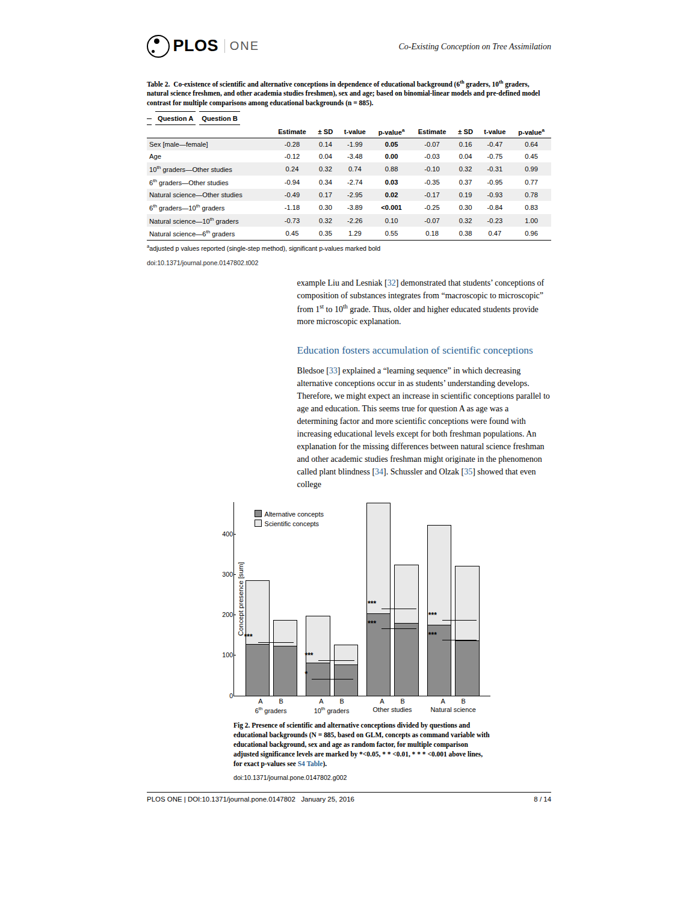PLOS ONE
Co-Existing Conception on Tree Assimilation
Table 2. Co-existence of scientific and alternative conceptions in dependence of educational background (6th graders, 10th graders, natural science freshmen, and other academia studies freshmen), sex and age; based on binomial-linear models and pre-defined model contrast for multiple comparisons among educational backgrounds (n = 885).
| | Question A | Question B |
| --- | --- | --- |
| | Estimate | ± SD | t-value | p-value a | Estimate | ± SD | t-value | p-value a |
| Sex [male—female] | -0.28 | 0.14 | -1.99 | 0.05 | -0.07 | 0.16 | -0.47 | 0.64 |
| Age | -0.12 | 0.04 | -3.48 | 0.00 | -0.03 | 0.04 | -0.75 | 0.45 |
| 10 th graders—Other studies | 0.24 | 0.32 | 0.74 | 0.88 | -0.10 | 0.32 | -0.31 | 0.99 |
| 6 th graders—Other studies | -0.94 | 0.34 | -2.74 | 0.03 | -0.35 | 0.37 | -0.95 | 0.77 |
| Natural science—Other studies | -0.49 | 0.17 | -2.95 | 0.02 | -0.17 | 0.19 | -0.93 | 0.78 |
| 6 th graders—10 th graders | -1.18 | 0.30 | -3.89 | <0.001 | -0.25 | 0.30 | -0.84 | 0.83 |
| Natural science—10 th graders | -0.73 | 0.32 | -2.26 | 0.10 | -0.07 | 0.32 | -0.23 | 1.00 |
| Natural science—6 th graders | 0.45 | 0.35 | 1.29 | 0.55 | 0.18 | 0.38 | 0.47 | 0.96 |
aadjusted p values reported (single-step method), significant p-values marked bold
doi:10.1371/journal.pone.0147802.t002
example Liu and Lesniak [32] demonstrated that students’ conceptions of composition of substances integrates from “macroscopic to microscopic” from 1st to 10th grade. Thus, older and higher educated students provide more microscopic explanation.
Education fosters accumulation of scientific conceptions
Bledsoe [33] explained a “learning sequence” in which decreasing alternative conceptions occur in as students’ understanding develops. Therefore, we might expect an increase in scientific conceptions parallel to age and education. This seems true for question A as age was a determining factor and more scientific conceptions were found with increasing educational levels except for both freshman populations. An explanation for the missing differences between natural science freshman and other academic studies freshman might originate in the phenomenon called plant blindness [34]. Schussler and Olzak [35] showed that even college
Concept presence [sum]
0
100
200
300
400
Alternative concepts
Scientific concepts
***
*** *
*** ***
*** ***
AB
6th graders
AB
10th graders
AB
Other studies
AB
Natural science
Fig 2. Presence of scientific and alternative conceptions divided by questions and educational backgrounds (N = 885, based on GLM, concepts as command variable with educational background, sex and age as random factor, for multiple comparison adjusted significance levels are marked by *<0.05, * * <0.01, * * * <0.001 above lines, for exact p-values see S4 Table).
doi:10.1371/journal.pone.0147802.g002
PLOS ONE | DOI:10.1371/journal.pone.0147802 January 25, 2016
8 / 14